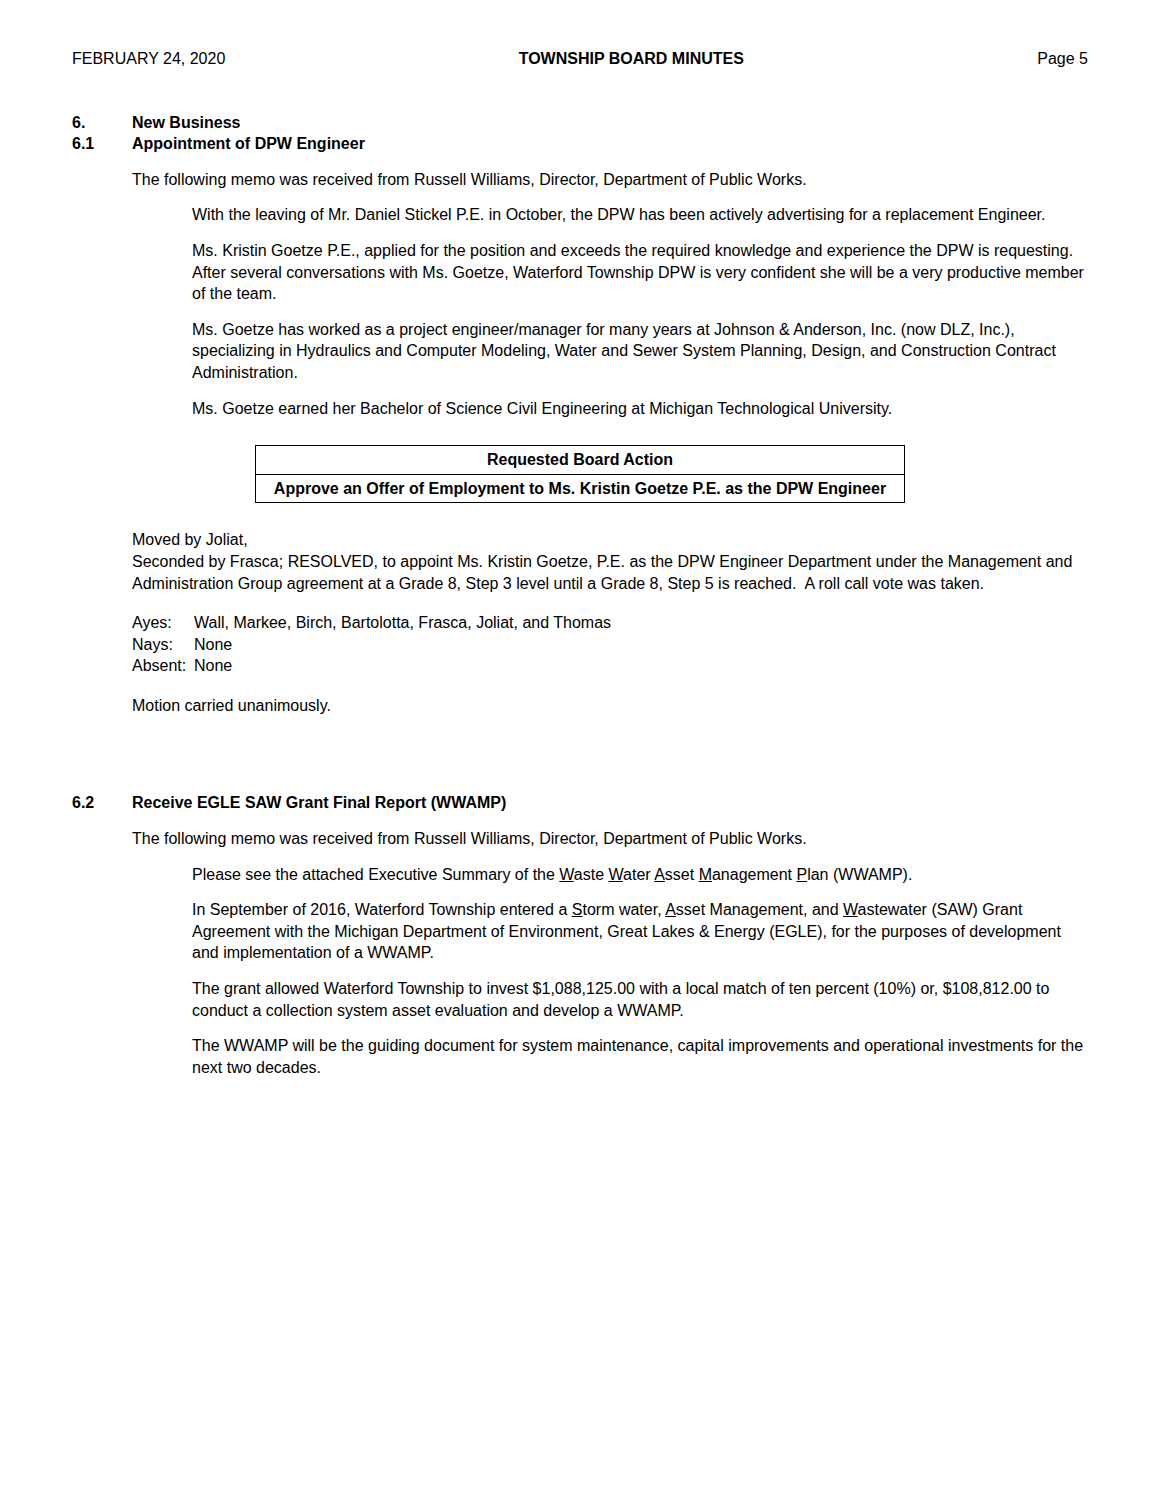FEBRUARY 24, 2020
TOWNSHIP BOARD MINUTES
Page 5
6. New Business
6.1 Appointment of DPW Engineer
The following memo was received from Russell Williams, Director, Department of Public Works.
With the leaving of Mr. Daniel Stickel P.E. in October, the DPW has been actively advertising for a replacement Engineer.
Ms. Kristin Goetze P.E., applied for the position and exceeds the required knowledge and experience the DPW is requesting. After several conversations with Ms. Goetze, Waterford Township DPW is very confident she will be a very productive member of the team.
Ms. Goetze has worked as a project engineer/manager for many years at Johnson & Anderson, Inc. (now DLZ, Inc.), specializing in Hydraulics and Computer Modeling, Water and Sewer System Planning, Design, and Construction Contract Administration.
Ms. Goetze earned her Bachelor of Science Civil Engineering at Michigan Technological University.
| Requested Board Action |
| Approve an Offer of Employment to Ms. Kristin Goetze P.E. as the DPW Engineer |
Moved by Joliat,
Seconded by Frasca; RESOLVED, to appoint Ms. Kristin Goetze, P.E. as the DPW Engineer Department under the Management and Administration Group agreement at a Grade 8, Step 3 level until a Grade 8, Step 5 is reached. A roll call vote was taken.
Ayes: Wall, Markee, Birch, Bartolotta, Frasca, Joliat, and Thomas
Nays: None
Absent: None
Motion carried unanimously.
6.2 Receive EGLE SAW Grant Final Report (WWAMP)
The following memo was received from Russell Williams, Director, Department of Public Works.
Please see the attached Executive Summary of the Waste Water Asset Management Plan (WWAMP).
In September of 2016, Waterford Township entered a Storm water, Asset Management, and Wastewater (SAW) Grant Agreement with the Michigan Department of Environment, Great Lakes & Energy (EGLE), for the purposes of development and implementation of a WWAMP.
The grant allowed Waterford Township to invest $1,088,125.00 with a local match of ten percent (10%) or, $108,812.00 to conduct a collection system asset evaluation and develop a WWAMP.
The WWAMP will be the guiding document for system maintenance, capital improvements and operational investments for the next two decades.